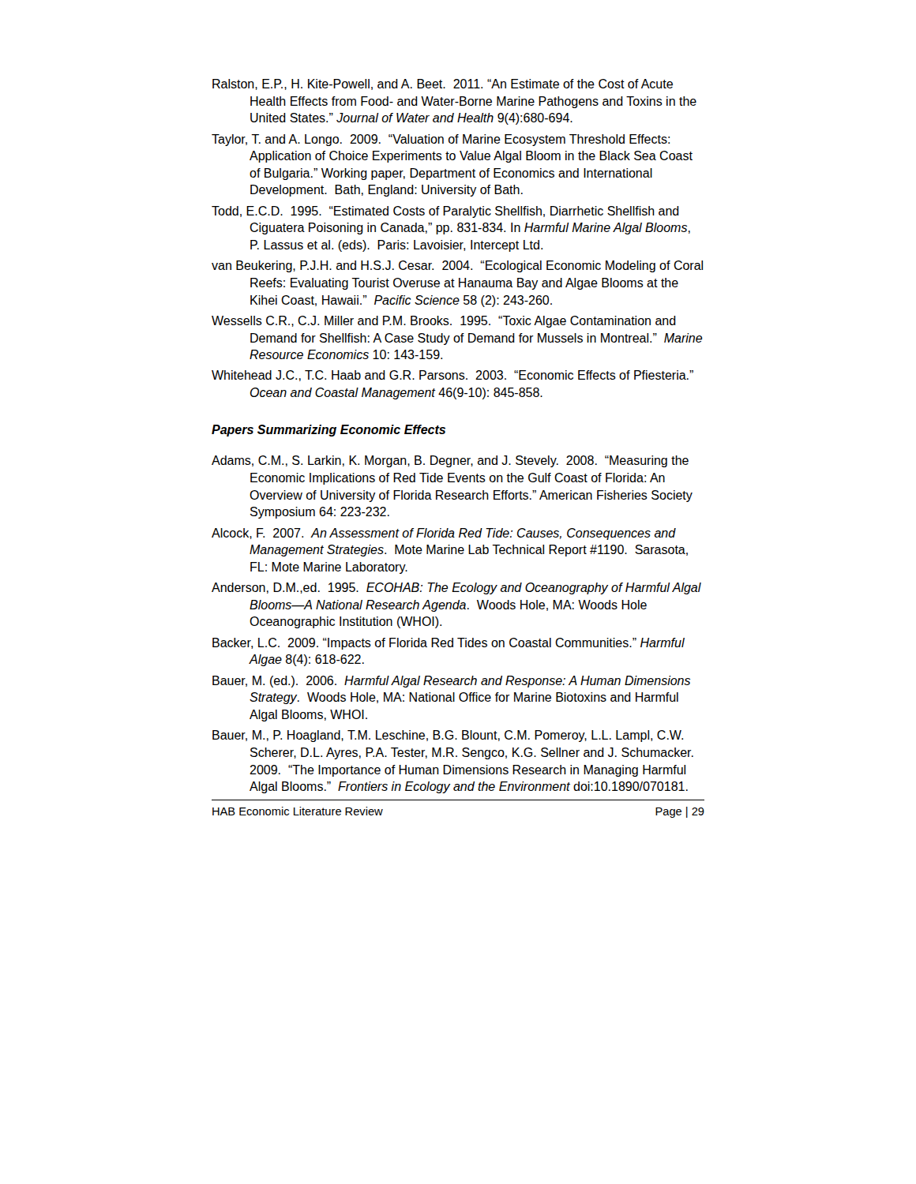Ralston, E.P., H. Kite-Powell, and A. Beet. 2011. “An Estimate of the Cost of Acute Health Effects from Food- and Water-Borne Marine Pathogens and Toxins in the United States.” Journal of Water and Health 9(4):680-694.
Taylor, T. and A. Longo. 2009. “Valuation of Marine Ecosystem Threshold Effects: Application of Choice Experiments to Value Algal Bloom in the Black Sea Coast of Bulgaria.” Working paper, Department of Economics and International Development. Bath, England: University of Bath.
Todd, E.C.D. 1995. “Estimated Costs of Paralytic Shellfish, Diarrhetic Shellfish and Ciguatera Poisoning in Canada,” pp. 831-834. In Harmful Marine Algal Blooms, P. Lassus et al. (eds). Paris: Lavoisier, Intercept Ltd.
van Beukering, P.J.H. and H.S.J. Cesar. 2004. “Ecological Economic Modeling of Coral Reefs: Evaluating Tourist Overuse at Hanauma Bay and Algae Blooms at the Kihei Coast, Hawaii.” Pacific Science 58 (2): 243-260.
Wessells C.R., C.J. Miller and P.M. Brooks. 1995. “Toxic Algae Contamination and Demand for Shellfish: A Case Study of Demand for Mussels in Montreal.” Marine Resource Economics 10: 143-159.
Whitehead J.C., T.C. Haab and G.R. Parsons. 2003. “Economic Effects of Pfiesteria.” Ocean and Coastal Management 46(9-10): 845-858.
Papers Summarizing Economic Effects
Adams, C.M., S. Larkin, K. Morgan, B. Degner, and J. Stevely. 2008. “Measuring the Economic Implications of Red Tide Events on the Gulf Coast of Florida: An Overview of University of Florida Research Efforts.” American Fisheries Society Symposium 64: 223-232.
Alcock, F. 2007. An Assessment of Florida Red Tide: Causes, Consequences and Management Strategies. Mote Marine Lab Technical Report #1190. Sarasota, FL: Mote Marine Laboratory.
Anderson, D.M.,ed. 1995. ECOHAB: The Ecology and Oceanography of Harmful Algal Blooms—A National Research Agenda. Woods Hole, MA: Woods Hole Oceanographic Institution (WHOI).
Backer, L.C. 2009. “Impacts of Florida Red Tides on Coastal Communities.” Harmful Algae 8(4): 618-622.
Bauer, M. (ed.). 2006. Harmful Algal Research and Response: A Human Dimensions Strategy. Woods Hole, MA: National Office for Marine Biotoxins and Harmful Algal Blooms, WHOI.
Bauer, M., P. Hoagland, T.M. Leschine, B.G. Blount, C.M. Pomeroy, L.L. Lampl, C.W. Scherer, D.L. Ayres, P.A. Tester, M.R. Sengco, K.G. Sellner and J. Schumacker. 2009. “The Importance of Human Dimensions Research in Managing Harmful Algal Blooms.” Frontiers in Ecology and the Environment doi:10.1890/070181.
HAB Economic Literature Review Page | 29